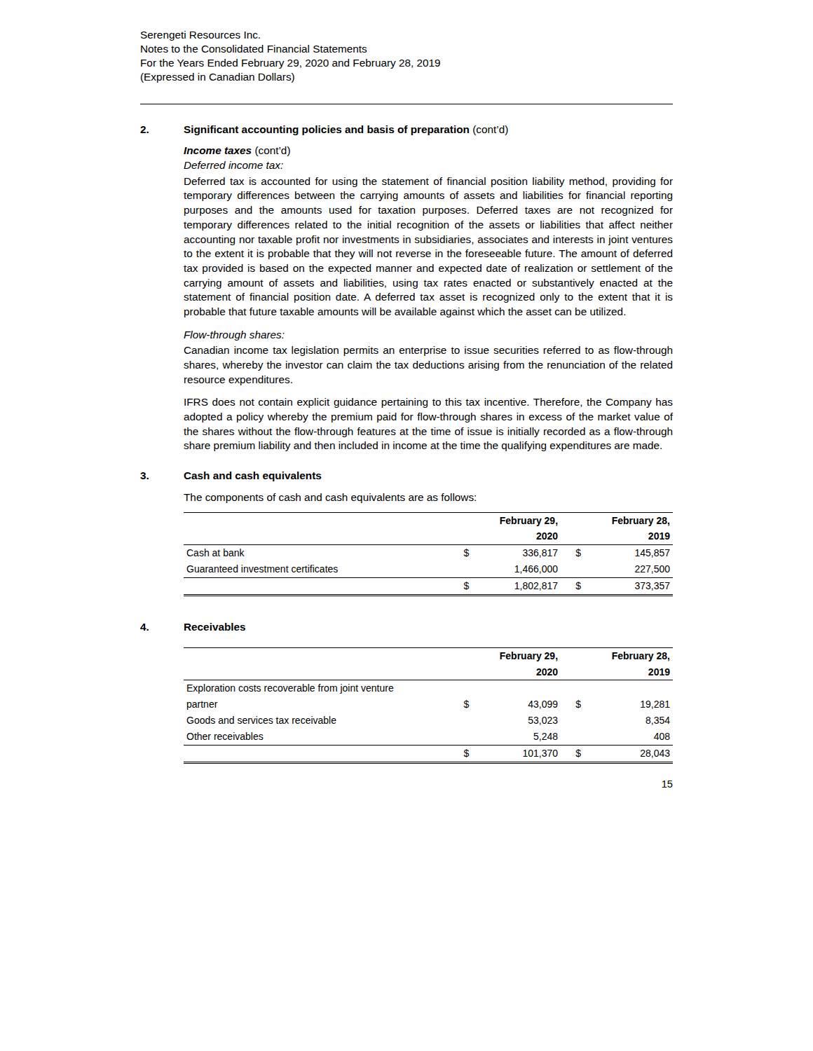Serengeti Resources Inc.
Notes to the Consolidated Financial Statements
For the Years Ended February 29, 2020 and February 28, 2019
(Expressed in Canadian Dollars)
2.
Significant accounting policies and basis of preparation (cont’d)
Income taxes (cont’d)
Deferred income tax:
Deferred tax is accounted for using the statement of financial position liability method, providing for temporary differences between the carrying amounts of assets and liabilities for financial reporting purposes and the amounts used for taxation purposes. Deferred taxes are not recognized for temporary differences related to the initial recognition of the assets or liabilities that affect neither accounting nor taxable profit nor investments in subsidiaries, associates and interests in joint ventures to the extent it is probable that they will not reverse in the foreseeable future. The amount of deferred tax provided is based on the expected manner and expected date of realization or settlement of the carrying amount of assets and liabilities, using tax rates enacted or substantively enacted at the statement of financial position date. A deferred tax asset is recognized only to the extent that it is probable that future taxable amounts will be available against which the asset can be utilized.
Flow-through shares:
Canadian income tax legislation permits an enterprise to issue securities referred to as flow-through shares, whereby the investor can claim the tax deductions arising from the renunciation of the related resource expenditures.
IFRS does not contain explicit guidance pertaining to this tax incentive. Therefore, the Company has adopted a policy whereby the premium paid for flow-through shares in excess of the market value of the shares without the flow-through features at the time of issue is initially recorded as a flow-through share premium liability and then included in income at the time the qualifying expenditures are made.
3.
Cash and cash equivalents
The components of cash and cash equivalents are as follows:
| | | February 29, | | February 28, |
| --- | --- | --- | --- | --- |
| | | 2020 | | 2019 |
| Cash at bank | $ | 336,817 | $ | 145,857 |
| Guaranteed investment certificates | | 1,466,000 | | 227,500 |
| | $ | 1,802,817 | $ | 373,357 |
4.
Receivables
| | | February 29, | | February 28, |
| --- | --- | --- | --- | --- |
| | | 2020 | | 2019 |
| Exploration costs recoverable from joint venture | | | | |
| partner | $ | 43,099 | $ | 19,281 |
| Goods and services tax receivable | | 53,023 | | 8,354 |
| Other receivables | | 5,248 | | 408 |
| | $ | 101,370 | $ | 28,043 |
15